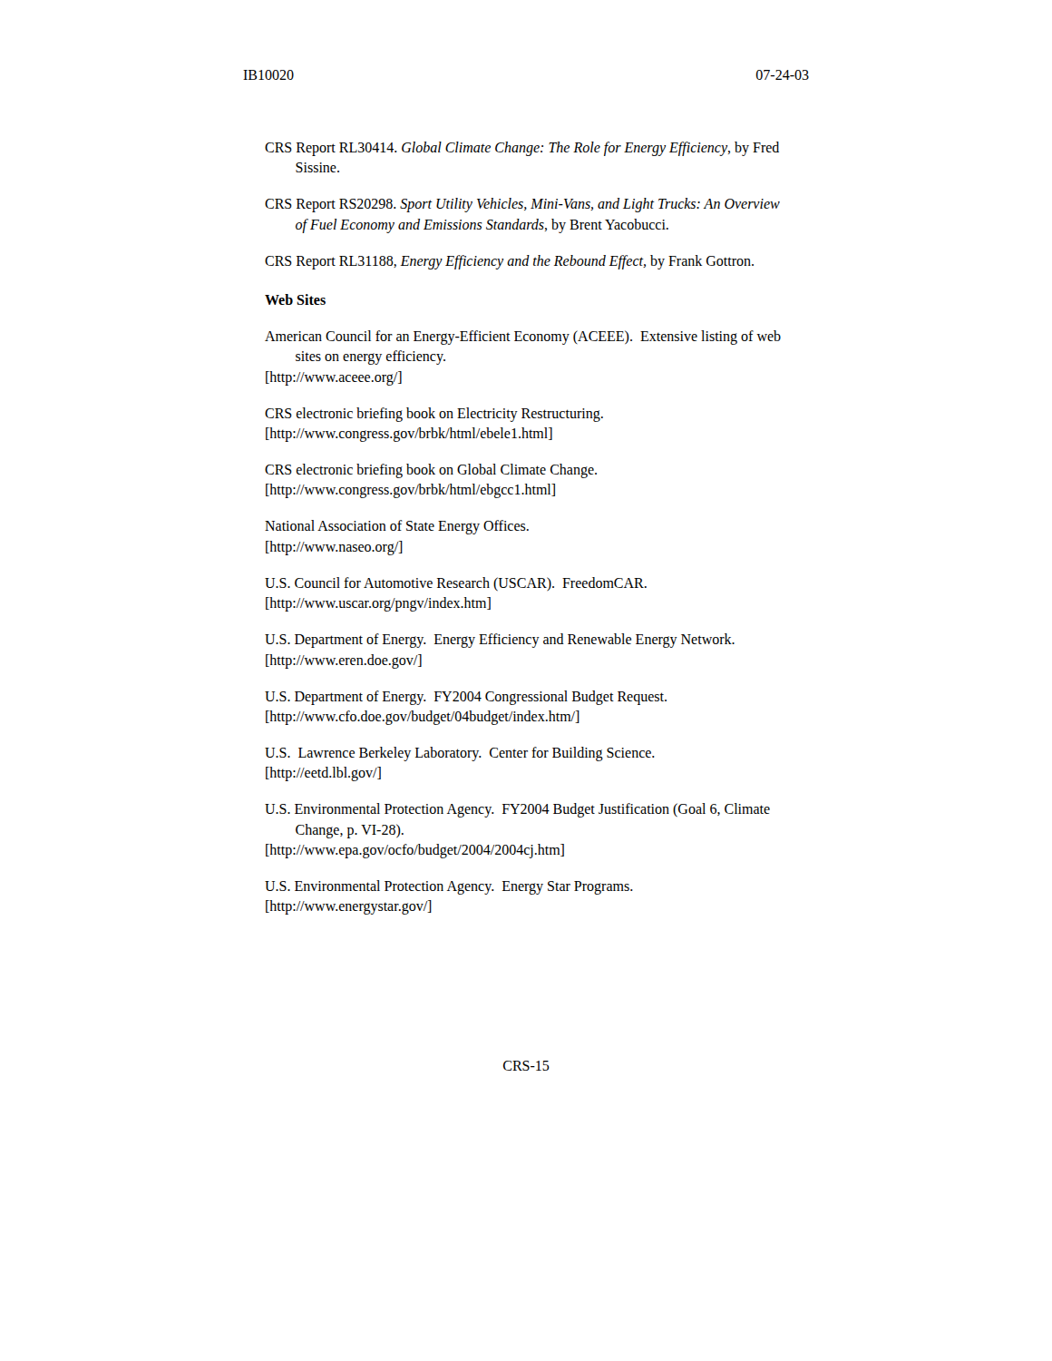IB10020 07-24-03
CRS Report RL30414. Global Climate Change: The Role for Energy Efficiency, by FredSissine.
CRS Report RS20298. Sport Utility Vehicles, Mini-Vans, and Light Trucks: An Overview of Fuel Economy and Emissions Standards, by Brent Yacobucci.
CRS Report RL31188, Energy Efficiency and the Rebound Effect, by Frank Gottron.
Web Sites
American Council for an Energy-Efficient Economy (ACEEE). Extensive listing of websites on energy efficiency.[http://www.aceee.org/]
CRS electronic briefing book on Electricity Restructuring.[http://www.congress.gov/brbk/html/ebele1.html]
CRS electronic briefing book on Global Climate Change.[http://www.congress.gov/brbk/html/ebgcc1.html]
National Association of State Energy Offices.[http://www.naseo.org/]
U.S. Council for Automotive Research (USCAR). FreedomCAR.[http://www.uscar.org/pngv/index.htm]
U.S. Department of Energy. Energy Efficiency and Renewable Energy Network.[http://www.eren.doe.gov/]
U.S. Department of Energy. FY2004 Congressional Budget Request.[http://www.cfo.doe.gov/budget/04budget/index.htm/]
U.S. Lawrence Berkeley Laboratory. Center for Building Science.[http://eetd.lbl.gov/]
U.S. Environmental Protection Agency. FY2004 Budget Justification (Goal 6, ClimateChange, p. VI-28).[http://www.epa.gov/ocfo/budget/2004/2004cj.htm]
U.S. Environmental Protection Agency. Energy Star Programs.[http://www.energystar.gov/]
CRS-15